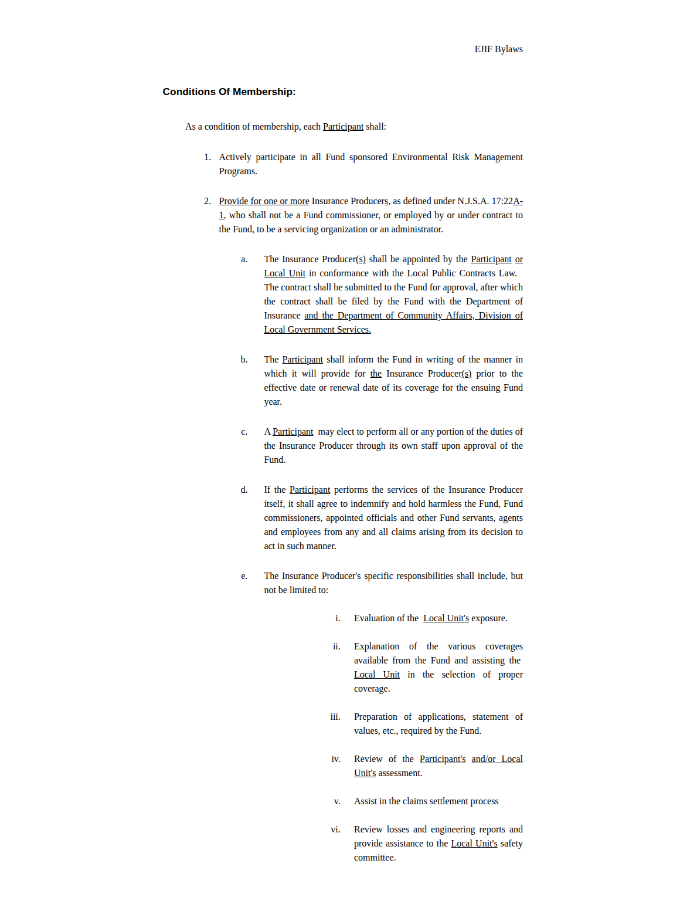EJIF Bylaws
Conditions Of Membership:
As a condition of membership, each Participant shall:
Actively participate in all Fund sponsored Environmental Risk Management Programs.
Provide for one or more Insurance Producers, as defined under N.J.S.A. 17:22A-1, who shall not be a Fund commissioner, or employed by or under contract to the Fund, to be a servicing organization or an administrator.
The Insurance Producer(s) shall be appointed by the Participant or Local Unit in conformance with the Local Public Contracts Law. The contract shall be submitted to the Fund for approval, after which the contract shall be filed by the Fund with the Department of Insurance and the Department of Community Affairs, Division of Local Government Services.
The Participant shall inform the Fund in writing of the manner in which it will provide for the Insurance Producer(s) prior to the effective date or renewal date of its coverage for the ensuing Fund year.
A Participant may elect to perform all or any portion of the duties of the Insurance Producer through its own staff upon approval of the Fund.
If the Participant performs the services of the Insurance Producer itself, it shall agree to indemnify and hold harmless the Fund, Fund commissioners, appointed officials and other Fund servants, agents and employees from any and all claims arising from its decision to act in such manner.
The Insurance Producer's specific responsibilities shall include, but not be limited to:
Evaluation of the Local Unit's exposure.
Explanation of the various coverages available from the Fund and assisting the Local Unit in the selection of proper coverage.
Preparation of applications, statement of values, etc., required by the Fund.
Review of the Participant's and/or Local Unit's assessment.
Assist in the claims settlement process
Review losses and engineering reports and provide assistance to the Local Unit's safety committee.